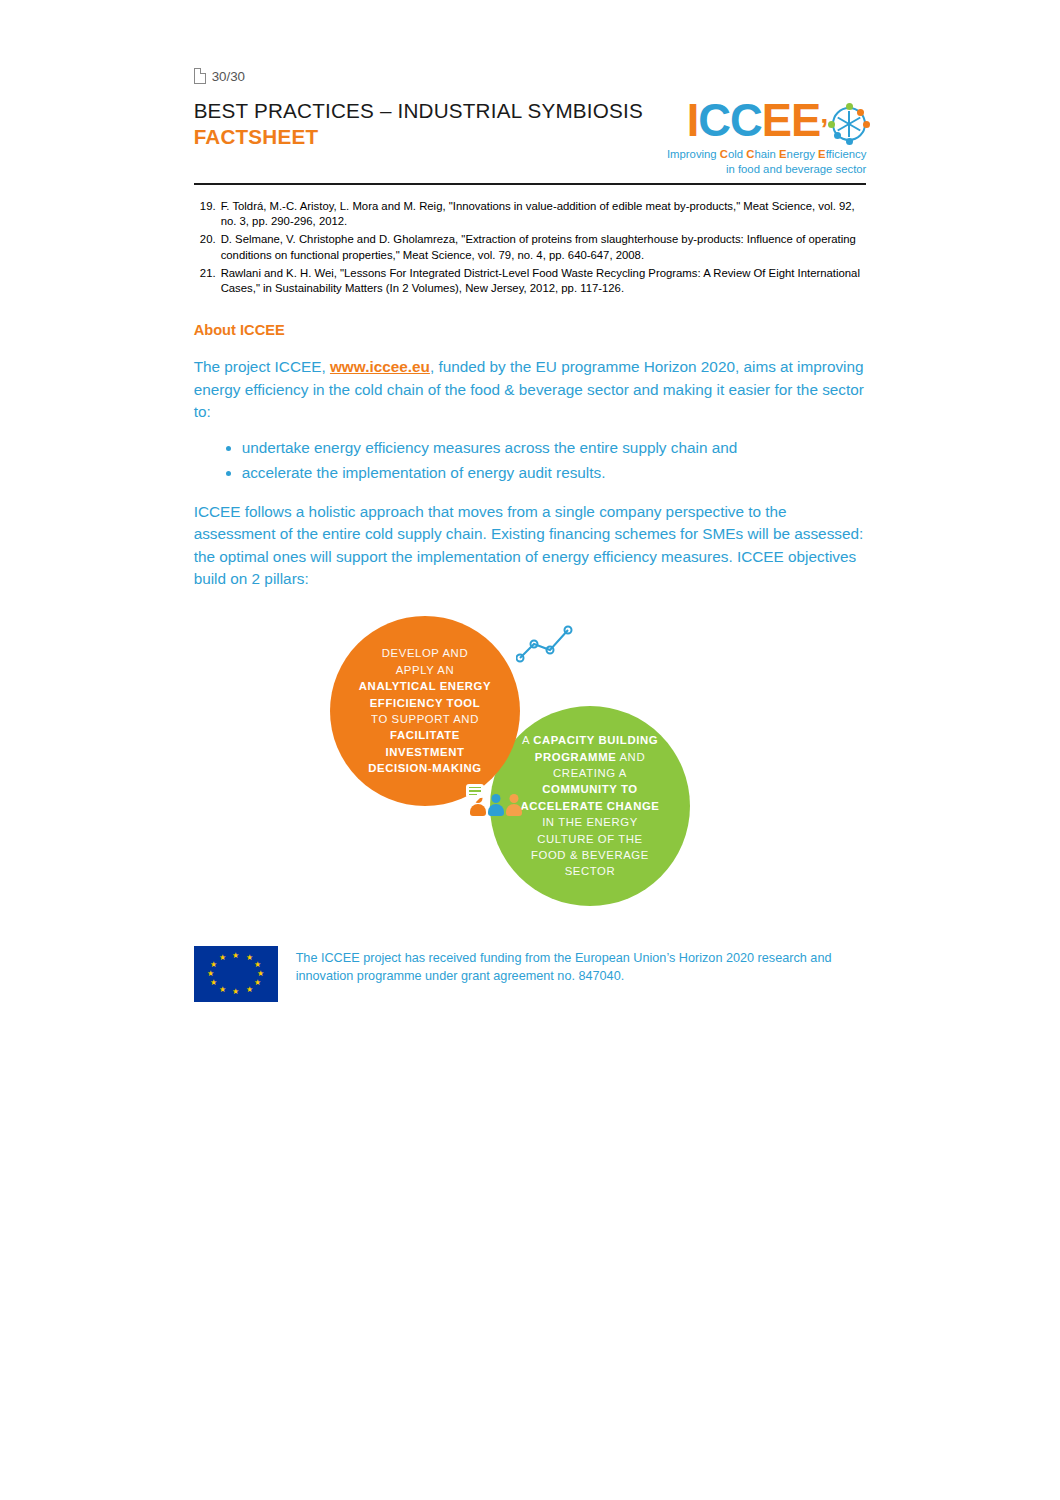30/30
BEST PRACTICES – INDUSTRIAL SYMBIOSIS
FACTSHEET
ICCEE’
Improving Cold Chain Energy Efficiency
in food and beverage sector
F. Toldrá, M.-C. Aristoy, L. Mora and M. Reig, "Innovations in value-addition of edible meat by-products," Meat Science, vol. 92, no. 3, pp. 290-296, 2012.
D. Selmane, V. Christophe and D. Gholamreza, "Extraction of proteins from slaughterhouse by-products: Influence of operating conditions on functional properties," Meat Science, vol. 79, no. 4, pp. 640-647, 2008.
Rawlani and K. H. Wei, "Lessons For Integrated District-Level Food Waste Recycling Programs: A Review Of Eight International Cases," in Sustainability Matters (In 2 Volumes), New Jersey, 2012, pp. 117-126.
About ICCEE
The project ICCEE, www.iccee.eu, funded by the EU programme Horizon 2020, aims at improving energy efficiency in the cold chain of the food & beverage sector and making it easier for the sector to:
undertake energy efficiency measures across the entire supply chain and
accelerate the implementation of energy audit results.
ICCEE follows a holistic approach that moves from a single company perspective to the assessment of the entire cold supply chain. Existing financing schemes for SMEs will be assessed: the optimal ones will support the implementation of energy efficiency measures. ICCEE objectives build on 2 pillars:
DEVELOP AND
APPLY AN
ANALYTICAL ENERGY
EFFICIENCY TOOL
TO SUPPORT AND
FACILITATE
INVESTMENT
DECISION-MAKING
A CAPACITY BUILDING
PROGRAMME AND
CREATING A
COMMUNITY TO
ACCELERATE CHANGE
IN THE ENERGY
CULTURE OF THE
FOOD & BEVERAGE
SECTOR
★ ★ ★ ★ ★ ★ ★ ★ ★ ★ ★ ★
The ICCEE project has received funding from the European Union’s Horizon 2020 research and innovation programme under grant agreement no. 847040.